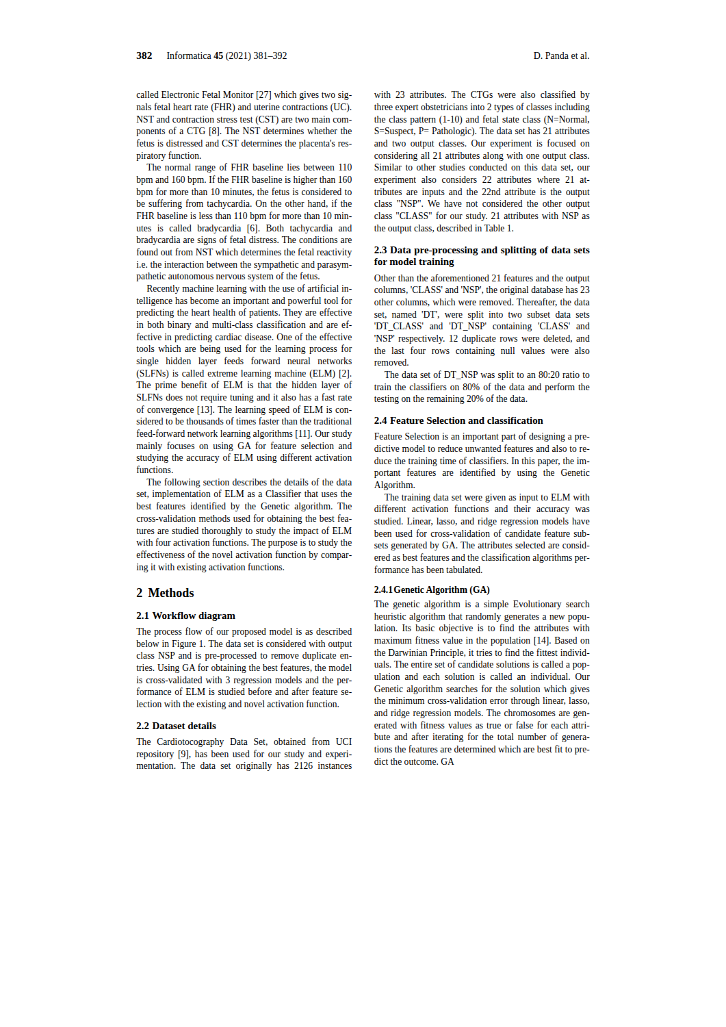382 Informatica 45 (2021) 381–392 D. Panda et al.
called Electronic Fetal Monitor [27] which gives two signals fetal heart rate (FHR) and uterine contractions (UC). NST and contraction stress test (CST) are two main components of a CTG [8]. The NST determines whether the fetus is distressed and CST determines the placenta's respiratory function.
The normal range of FHR baseline lies between 110 bpm and 160 bpm. If the FHR baseline is higher than 160 bpm for more than 10 minutes, the fetus is considered to be suffering from tachycardia. On the other hand, if the FHR baseline is less than 110 bpm for more than 10 minutes is called bradycardia [6]. Both tachycardia and bradycardia are signs of fetal distress. The conditions are found out from NST which determines the fetal reactivity i.e. the interaction between the sympathetic and parasympathetic autonomous nervous system of the fetus.
Recently machine learning with the use of artificial intelligence has become an important and powerful tool for predicting the heart health of patients. They are effective in both binary and multi-class classification and are effective in predicting cardiac disease. One of the effective tools which are being used for the learning process for single hidden layer feeds forward neural networks (SLFNs) is called extreme learning machine (ELM) [2]. The prime benefit of ELM is that the hidden layer of SLFNs does not require tuning and it also has a fast rate of convergence [13]. The learning speed of ELM is considered to be thousands of times faster than the traditional feed-forward network learning algorithms [11]. Our study mainly focuses on using GA for feature selection and studying the accuracy of ELM using different activation functions.
The following section describes the details of the data set, implementation of ELM as a Classifier that uses the best features identified by the Genetic algorithm. The cross-validation methods used for obtaining the best features are studied thoroughly to study the impact of ELM with four activation functions. The purpose is to study the effectiveness of the novel activation function by comparing it with existing activation functions.
2 Methods
2.1 Workflow diagram
The process flow of our proposed model is as described below in Figure 1. The data set is considered with output class NSP and is pre-processed to remove duplicate entries. Using GA for obtaining the best features, the model is cross-validated with 3 regression models and the performance of ELM is studied before and after feature selection with the existing and novel activation function.
2.2 Dataset details
The Cardiotocography Data Set, obtained from UCI repository [9], has been used for our study and experimentation. The data set originally has 2126 instances with 23 attributes. The CTGs were also classified by three expert obstetricians into 2 types of classes including the class pattern (1-10) and fetal state class (N=Normal, S=Suspect, P= Pathologic). The data set has 21 attributes and two output classes. Our experiment is focused on considering all 21 attributes along with one output class. Similar to other studies conducted on this data set, our experiment also considers 22 attributes where 21 attributes are inputs and the 22nd attribute is the output class "NSP". We have not considered the other output class "CLASS" for our study. 21 attributes with NSP as the output class, described in Table 1.
2.3 Data pre-processing and splitting of data sets for model training
Other than the aforementioned 21 features and the output columns, 'CLASS' and 'NSP', the original database has 23 other columns, which were removed. Thereafter, the data set, named 'DT', were split into two subset data sets 'DT_CLASS' and 'DT_NSP' containing 'CLASS' and 'NSP' respectively. 12 duplicate rows were deleted, and the last four rows containing null values were also removed.
The data set of DT_NSP was split to an 80:20 ratio to train the classifiers on 80% of the data and perform the testing on the remaining 20% of the data.
2.4 Feature Selection and classification
Feature Selection is an important part of designing a predictive model to reduce unwanted features and also to reduce the training time of classifiers. In this paper, the important features are identified by using the Genetic Algorithm.
The training data set were given as input to ELM with different activation functions and their accuracy was studied. Linear, lasso, and ridge regression models have been used for cross-validation of candidate feature subsets generated by GA. The attributes selected are considered as best features and the classification algorithms performance has been tabulated.
2.4.1 Genetic Algorithm (GA)
The genetic algorithm is a simple Evolutionary search heuristic algorithm that randomly generates a new population. Its basic objective is to find the attributes with maximum fitness value in the population [14]. Based on the Darwinian Principle, it tries to find the fittest individuals. The entire set of candidate solutions is called a population and each solution is called an individual. Our Genetic algorithm searches for the solution which gives the minimum cross-validation error through linear, lasso, and ridge regression models. The chromosomes are generated with fitness values as true or false for each attribute and after iterating for the total number of generations the features are determined which are best fit to predict the outcome. GA